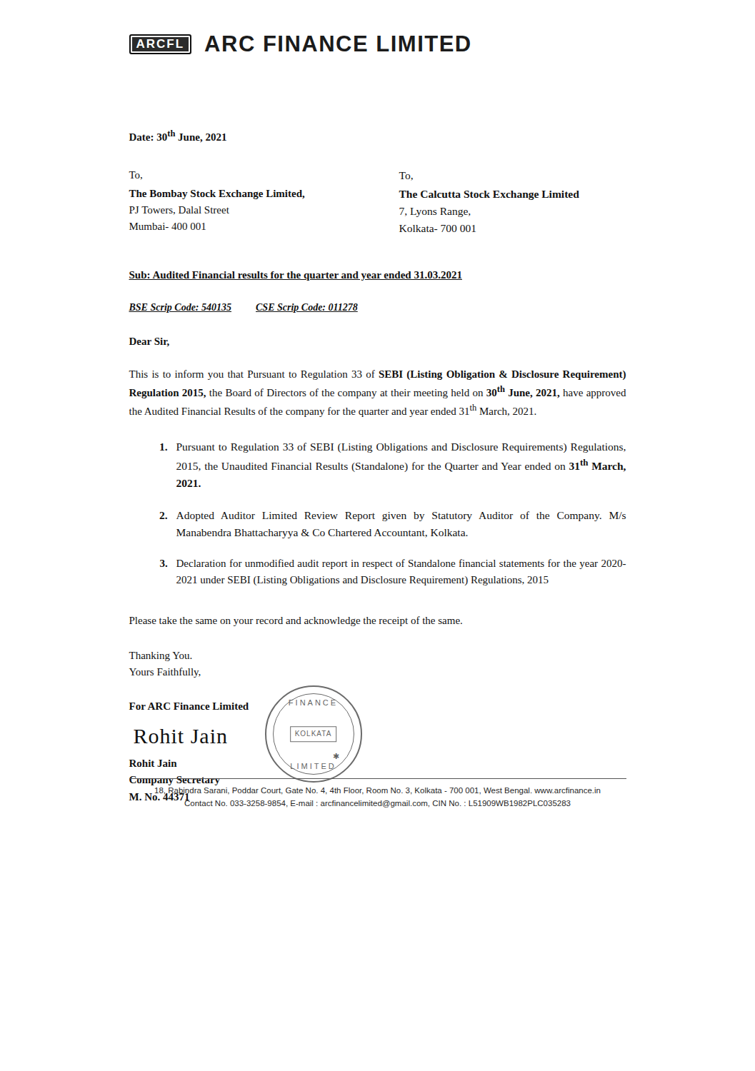ARCFL
ARC FINANCE LIMITED
Date: 30th June, 2021
To,
The Bombay Stock Exchange Limited,
PJ Towers, Dalal Street
Mumbai- 400 001
To,
The Calcutta Stock Exchange Limited
7, Lyons Range,
Kolkata- 700 001
Sub: Audited Financial results for the quarter and year ended 31.03.2021
BSE Scrip Code: 540135 CSE Scrip Code: 011278
Dear Sir,
This is to inform you that Pursuant to Regulation 33 of SEBI (Listing Obligation & Disclosure Requirement) Regulation 2015, the Board of Directors of the company at their meeting held on 30th June, 2021, have approved the Audited Financial Results of the company for the quarter and year ended 31th March, 2021.
Pursuant to Regulation 33 of SEBI (Listing Obligations and Disclosure Requirements) Regulations, 2015, the Unaudited Financial Results (Standalone) for the Quarter and Year ended on 31th March, 2021.
Adopted Auditor Limited Review Report given by Statutory Auditor of the Company. M/s Manabendra Bhattacharyya & Co Chartered Accountant, Kolkata.
Declaration for unmodified audit report in respect of Standalone financial statements for the year 2020-2021 under SEBI (Listing Obligations and Disclosure Requirement) Regulations, 2015
Please take the same on your record and acknowledge the receipt of the same.
Thanking You.
Yours Faithfully,
For ARC Finance Limited
FINANCE
KOLKATA
LIMITED
✱
Rohit Jain
Rohit Jain
Company Secretary
M. No. 44371
18, Rabindra Sarani, Poddar Court, Gate No. 4, 4th Floor, Room No. 3, Kolkata - 700 001, West Bengal. www.arcfinance.in
Contact No. 033-3258-9854, E-mail : arcfinancelimited@gmail.com, CIN No. : L51909WB1982PLC035283